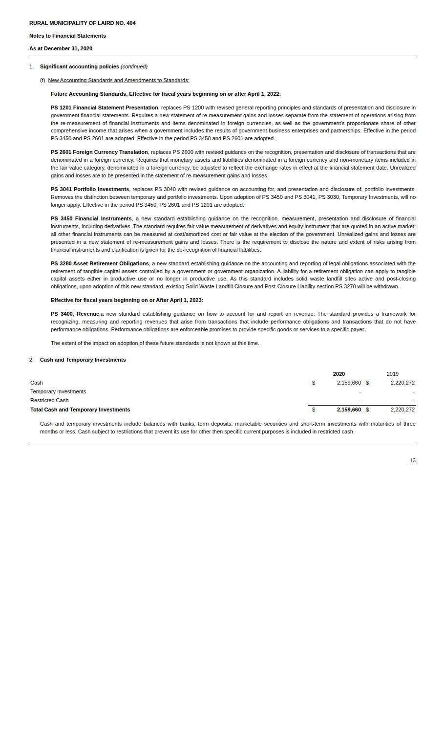RURAL MUNICIPALITY OF LAIRD NO. 404
Notes to Financial Statements
As at December 31, 2020
1. Significant accounting policies (continued)
(t) New Accounting Standards and Amendments to Standards:
Future Accounting Standards, Effective for fiscal years beginning on or after April 1, 2022:
PS 1201 Financial Statement Presentation, replaces PS 1200 with revised general reporting principles and standards of presentation and disclosure in government financial statements. Requires a new statement of re-measurement gains and losses separate from the statement of operations arising from the re-measurement of financial instruments and items denominated in foreign currencies, as well as the government's proportionate share of other comprehensive income that arises when a government includes the results of government business enterprises and partnerships. Effective in the period PS 3450 and PS 2601 are adopted. Effective in the period PS 3450 and PS 2601 are adopted.
PS 2601 Foreign Currency Translation, replaces PS 2600 with revised guidance on the recognition, presentation and disclosure of transactions that are denominated in a foreign currency. Requires that monetary assets and liabilities denominated in a foreign currency and non-monetary items included in the fair value category, denominated in a foreign currency, be adjusted to reflect the exchange rates in effect at the financial statement date. Unrealized gains and losses are to be presented in the statement of re-measurement gains and losses.
PS 3041 Portfolio Investments, replaces PS 3040 with revised guidance on accounting for, and presentation and disclosure of, portfolio investments. Removes the distinction between temporary and portfolio investments. Upon adoption of PS 3450 and PS 3041, PS 3030, Temporary Investments, will no longer apply. Effective in the period PS 3450, PS 2601 and PS 1201 are adopted.
PS 3450 Financial Instruments, a new standard establishing guidance on the recognition, measurement, presentation and disclosure of financial instruments, including derivatives. The standard requires fair value measurement of derivatives and equity instrument that are quoted in an active market; all other financial instruments can be measured at cost/amortized cost or fair value at the election of the government. Unrealized gains and losses are presented in a new statement of re-measurement gains and losses. There is the requirement to disclose the nature and extent of risks arising from financial instruments and clarification is given for the de-recognition of financial liabilities.
PS 3280 Asset Retirement Obligations, a new standard establishing guidance on the accounting and reporting of legal obligations associated with the retirement of tangible capital assets controlled by a government or government organization. A liability for a retirement obligation can apply to tangible capital assets either in productive use or no longer in productive use. As this standard includes solid waste landfill sites active and post-closing obligations, upon adoption of this new standard, existing Solid Waste Landfill Closure and Post-Closure Liability section PS 3270 will be withdrawn.
Effective for fiscal years beginning on or After April 1, 2023:
PS 3400, Revenue,a new standard establishing guidance on how to account for and report on revenue. The standard provides a framework for recognizing, measuring and reporting revenues that arise from transactions that include performance obligations and transactions that do not have performance obligations. Performance obligations are enforceable promises to provide specific goods or services to a specific payer.
The extent of the impact on adoption of these future standards is not known at this time.
2. Cash and Temporary Investments
| | | 2020 | | 2019 |
| Cash | $ | 2,159,660 | $ | 2,220,272 |
| Temporary Investments | | - | | - |
| Restricted Cash | | - | | - |
| Total Cash and Temporary Investments | $ | 2,159,660 | $ | 2,220,272 |
Cash and temporary investments include balances with banks, term deposits, marketable securities and short-term investments with maturities of three months or less. Cash subject to restrictions that prevent its use for other then specific current purposes is included in restricted cash.
13